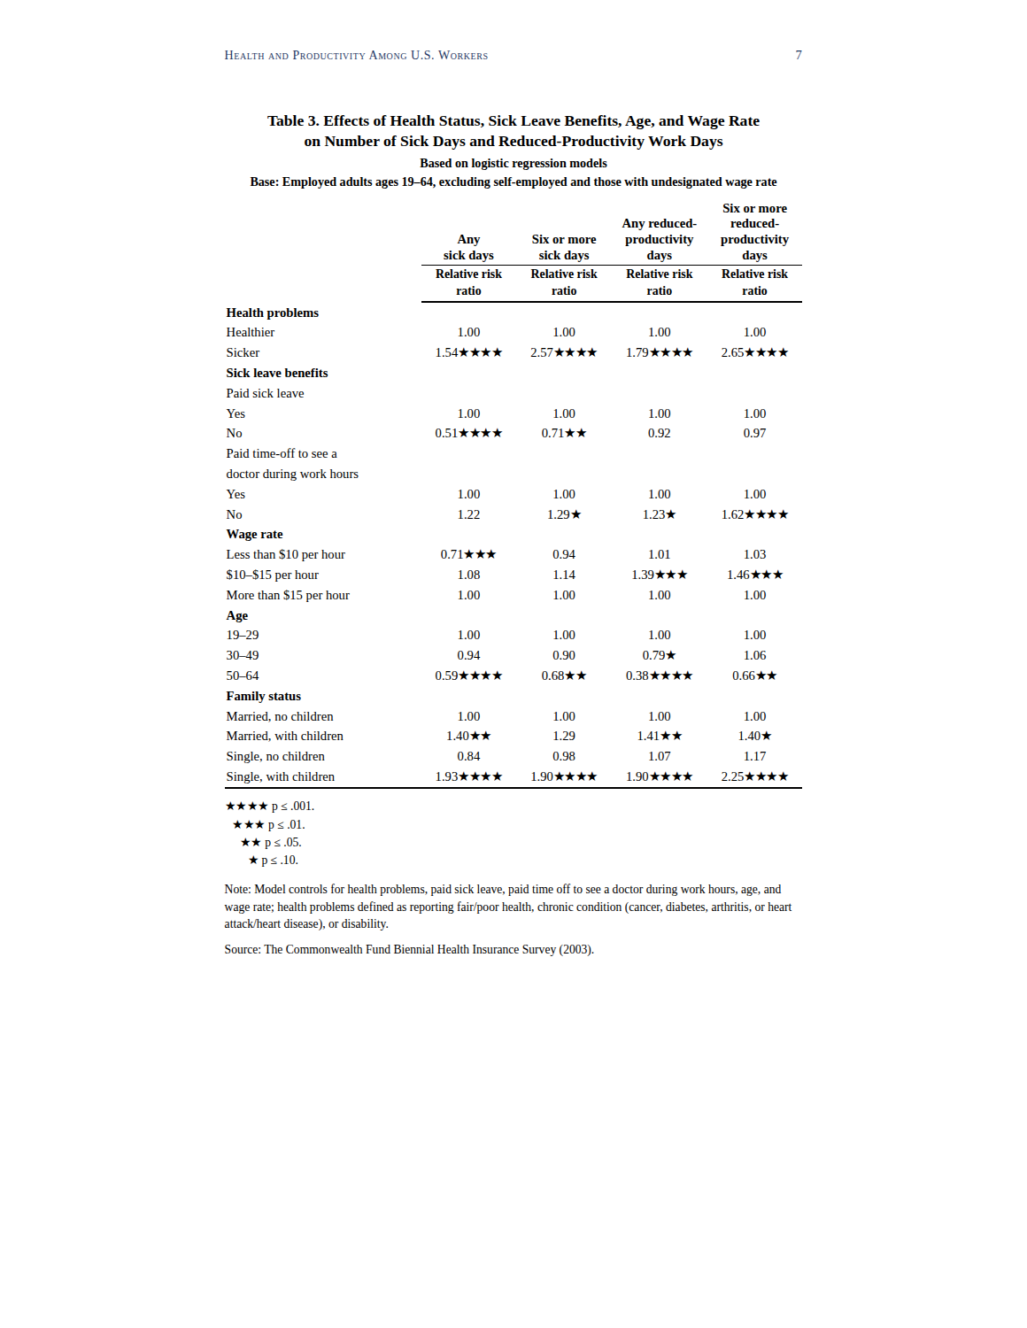Health and Productivity Among U.S. Workers 7
Table 3. Effects of Health Status, Sick Leave Benefits, Age, and Wage Rate
on Number of Sick Days and Reduced-Productivity Work Days
Based on logistic regression models
Base: Employed adults ages 19–64, excluding self-employed and those with undesignated wage rate
| | Any sick days | Six or more sick days | Any reduced- productivity days | Six or more reduced- productivity days |
| --- | --- | --- | --- | --- |
| | Relative risk ratio | Relative risk ratio | Relative risk ratio | Relative risk ratio |
| Health problems |
| Healthier | 1.00 | 1.00 | 1.00 | 1.00 |
| Sicker | 1.54 ★★★★ | 2.57 ★★★★ | 1.79 ★★★★ | 2.65 ★★★★ |
| Sick leave benefits |
| Paid sick leave | | | | |
| Yes | 1.00 | 1.00 | 1.00 | 1.00 |
| No | 0.51 ★★★★ | 0.71 ★★ | 0.92 | 0.97 |
| Paid time-off to see a | | | | |
| doctor during work hours | | | | |
| Yes | 1.00 | 1.00 | 1.00 | 1.00 |
| No | 1.22 | 1.29 ★ | 1.23 ★ | 1.62 ★★★★ |
| Wage rate |
| Less than $10 per hour | 0.71 ★★★ | 0.94 | 1.01 | 1.03 |
| $10–$15 per hour | 1.08 | 1.14 | 1.39 ★★★ | 1.46 ★★★ |
| More than $15 per hour | 1.00 | 1.00 | 1.00 | 1.00 |
| Age |
| 19–29 | 1.00 | 1.00 | 1.00 | 1.00 |
| 30–49 | 0.94 | 0.90 | 0.79 ★ | 1.06 |
| 50–64 | 0.59 ★★★★ | 0.68 ★★ | 0.38 ★★★★ | 0.66 ★★ |
| Family status |
| Married, no children | 1.00 | 1.00 | 1.00 | 1.00 |
| Married, with children | 1.40 ★★ | 1.29 | 1.41 ★★ | 1.40 ★ |
| Single, no children | 0.84 | 0.98 | 1.07 | 1.17 |
| Single, with children | 1.93 ★★★★ | 1.90 ★★★★ | 1.90 ★★★★ | 2.25 ★★★★ |
★★★★ p ≤ .001.
★★★ p ≤ .01.
★★ p ≤ .05.
★ p ≤ .10.
Note: Model controls for health problems, paid sick leave, paid time off to see a doctor during work hours, age, and wage rate; health problems defined as reporting fair/poor health, chronic condition (cancer, diabetes, arthritis, or heart attack/heart disease), or disability.
Source: The Commonwealth Fund Biennial Health Insurance Survey (2003).